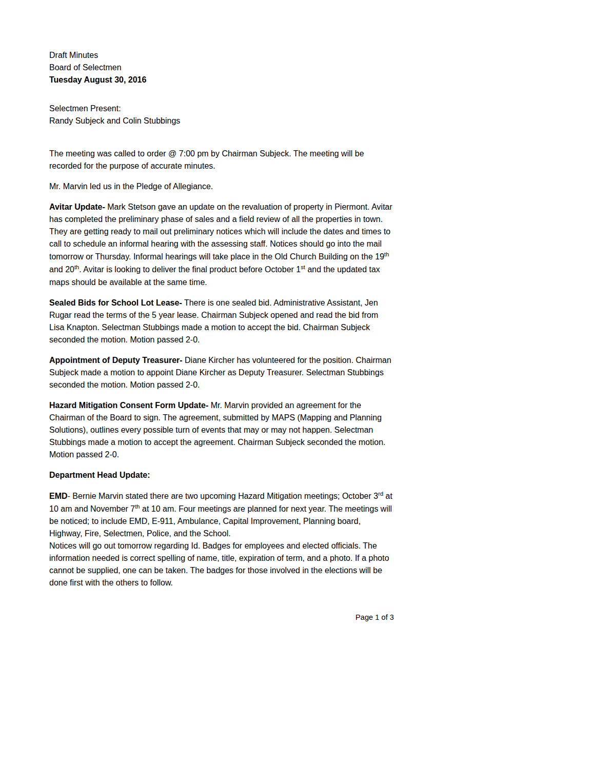Draft Minutes
Board of Selectmen
Tuesday August 30, 2016
Selectmen Present:
Randy Subjeck and Colin Stubbings
The meeting was called to order @ 7:00 pm by Chairman Subjeck. The meeting will be recorded for the purpose of accurate minutes.
Mr. Marvin led us in the Pledge of Allegiance.
Avitar Update- Mark Stetson gave an update on the revaluation of property in Piermont. Avitar has completed the preliminary phase of sales and a field review of all the properties in town. They are getting ready to mail out preliminary notices which will include the dates and times to call to schedule an informal hearing with the assessing staff. Notices should go into the mail tomorrow or Thursday. Informal hearings will take place in the Old Church Building on the 19th and 20th. Avitar is looking to deliver the final product before October 1st and the updated tax maps should be available at the same time.
Sealed Bids for School Lot Lease- There is one sealed bid. Administrative Assistant, Jen Rugar read the terms of the 5 year lease. Chairman Subjeck opened and read the bid from Lisa Knapton. Selectman Stubbings made a motion to accept the bid. Chairman Subjeck seconded the motion. Motion passed 2-0.
Appointment of Deputy Treasurer- Diane Kircher has volunteered for the position. Chairman Subjeck made a motion to appoint Diane Kircher as Deputy Treasurer. Selectman Stubbings seconded the motion. Motion passed 2-0.
Hazard Mitigation Consent Form Update- Mr. Marvin provided an agreement for the Chairman of the Board to sign. The agreement, submitted by MAPS (Mapping and Planning Solutions), outlines every possible turn of events that may or may not happen. Selectman Stubbings made a motion to accept the agreement. Chairman Subjeck seconded the motion. Motion passed 2-0.
Department Head Update:
EMD- Bernie Marvin stated there are two upcoming Hazard Mitigation meetings; October 3rd at 10 am and November 7th at 10 am. Four meetings are planned for next year. The meetings will be noticed; to include EMD, E-911, Ambulance, Capital Improvement, Planning board, Highway, Fire, Selectmen, Police, and the School.
Notices will go out tomorrow regarding Id. Badges for employees and elected officials. The information needed is correct spelling of name, title, expiration of term, and a photo. If a photo cannot be supplied, one can be taken. The badges for those involved in the elections will be done first with the others to follow.
Page 1 of 3